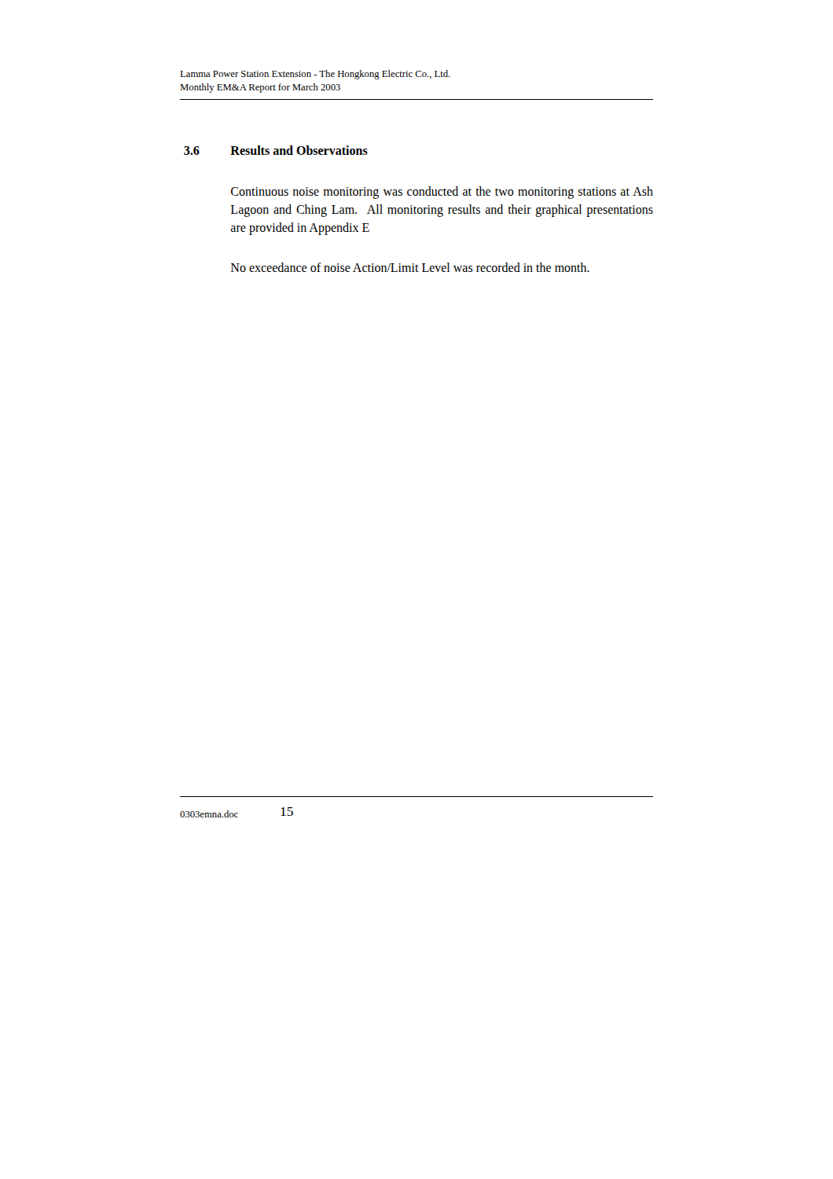Lamma Power Station Extension - The Hongkong Electric Co., Ltd.
Monthly EM&A Report for March 2003
3.6
Results and Observations
Continuous noise monitoring was conducted at the two monitoring stations at Ash Lagoon and Ching Lam. All monitoring results and their graphical presentations are provided in Appendix E
No exceedance of noise Action/Limit Level was recorded in the month.
0303emna.doc 15